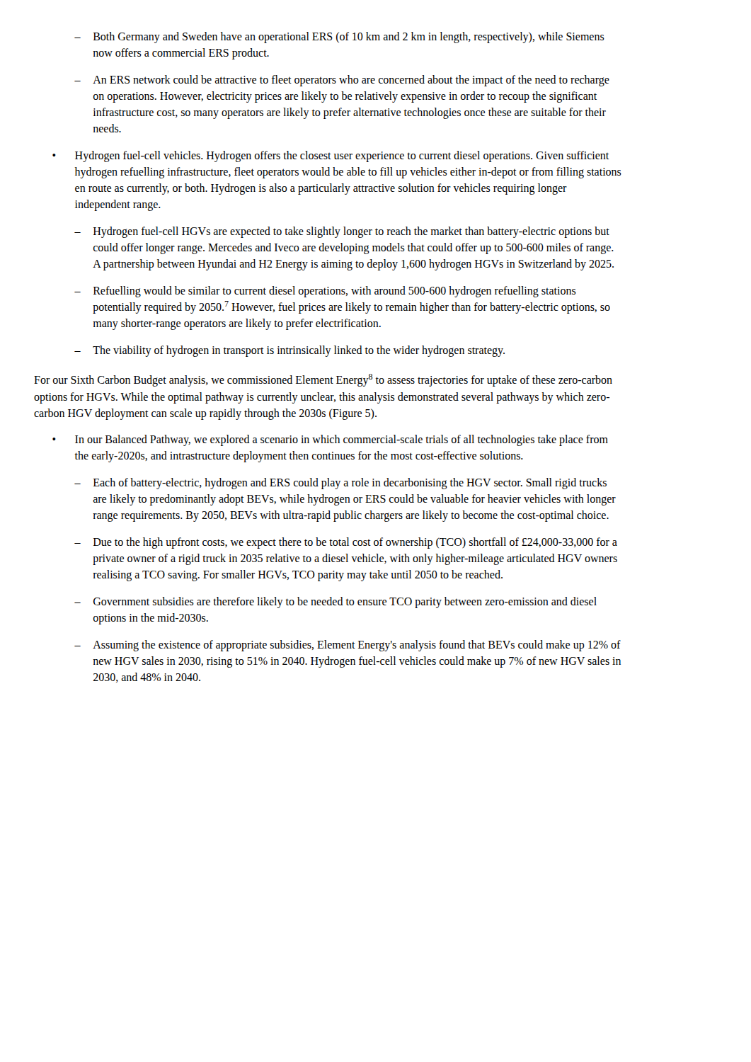Both Germany and Sweden have an operational ERS (of 10 km and 2 km in length, respectively), while Siemens now offers a commercial ERS product.
An ERS network could be attractive to fleet operators who are concerned about the impact of the need to recharge on operations. However, electricity prices are likely to be relatively expensive in order to recoup the significant infrastructure cost, so many operators are likely to prefer alternative technologies once these are suitable for their needs.
Hydrogen fuel-cell vehicles. Hydrogen offers the closest user experience to current diesel operations. Given sufficient hydrogen refuelling infrastructure, fleet operators would be able to fill up vehicles either in-depot or from filling stations en route as currently, or both. Hydrogen is also a particularly attractive solution for vehicles requiring longer independent range.
Hydrogen fuel-cell HGVs are expected to take slightly longer to reach the market than battery-electric options but could offer longer range. Mercedes and Iveco are developing models that could offer up to 500-600 miles of range. A partnership between Hyundai and H2 Energy is aiming to deploy 1,600 hydrogen HGVs in Switzerland by 2025.
Refuelling would be similar to current diesel operations, with around 500-600 hydrogen refuelling stations potentially required by 2050.7 However, fuel prices are likely to remain higher than for battery-electric options, so many shorter-range operators are likely to prefer electrification.
The viability of hydrogen in transport is intrinsically linked to the wider hydrogen strategy.
For our Sixth Carbon Budget analysis, we commissioned Element Energy8 to assess trajectories for uptake of these zero-carbon options for HGVs. While the optimal pathway is currently unclear, this analysis demonstrated several pathways by which zero-carbon HGV deployment can scale up rapidly through the 2030s (Figure 5).
In our Balanced Pathway, we explored a scenario in which commercial-scale trials of all technologies take place from the early-2020s, and intrastructure deployment then continues for the most cost-effective solutions.
Each of battery-electric, hydrogen and ERS could play a role in decarbonising the HGV sector. Small rigid trucks are likely to predominantly adopt BEVs, while hydrogen or ERS could be valuable for heavier vehicles with longer range requirements. By 2050, BEVs with ultra-rapid public chargers are likely to become the cost-optimal choice.
Due to the high upfront costs, we expect there to be total cost of ownership (TCO) shortfall of £24,000-33,000 for a private owner of a rigid truck in 2035 relative to a diesel vehicle, with only higher-mileage articulated HGV owners realising a TCO saving. For smaller HGVs, TCO parity may take until 2050 to be reached.
Government subsidies are therefore likely to be needed to ensure TCO parity between zero-emission and diesel options in the mid-2030s.
Assuming the existence of appropriate subsidies, Element Energy's analysis found that BEVs could make up 12% of new HGV sales in 2030, rising to 51% in 2040. Hydrogen fuel-cell vehicles could make up 7% of new HGV sales in 2030, and 48% in 2040.